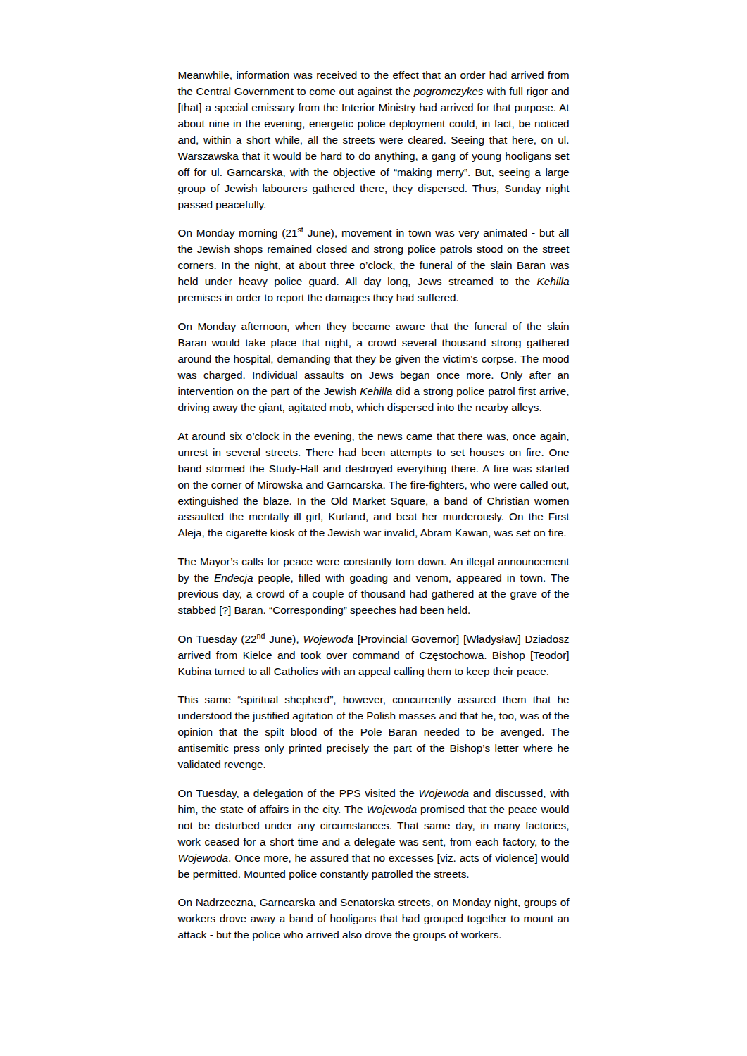Meanwhile, information was received to the effect that an order had arrived from the Central Government to come out against the pogromczykes with full rigor and [that] a special emissary from the Interior Ministry had arrived for that purpose. At about nine in the evening, energetic police deployment could, in fact, be noticed and, within a short while, all the streets were cleared. Seeing that here, on ul. Warszawska that it would be hard to do anything, a gang of young hooligans set off for ul. Garncarska, with the objective of “making merry”. But, seeing a large group of Jewish labourers gathered there, they dispersed. Thus, Sunday night passed peacefully.
On Monday morning (21st June), movement in town was very animated - but all the Jewish shops remained closed and strong police patrols stood on the street corners. In the night, at about three o’clock, the funeral of the slain Baran was held under heavy police guard. All day long, Jews streamed to the Kehilla premises in order to report the damages they had suffered.
On Monday afternoon, when they became aware that the funeral of the slain Baran would take place that night, a crowd several thousand strong gathered around the hospital, demanding that they be given the victim’s corpse. The mood was charged. Individual assaults on Jews began once more. Only after an intervention on the part of the Jewish Kehilla did a strong police patrol first arrive, driving away the giant, agitated mob, which dispersed into the nearby alleys.
At around six o’clock in the evening, the news came that there was, once again, unrest in several streets. There had been attempts to set houses on fire. One band stormed the Study-Hall and destroyed everything there. A fire was started on the corner of Mirowska and Garncarska. The fire-fighters, who were called out, extinguished the blaze. In the Old Market Square, a band of Christian women assaulted the mentally ill girl, Kurland, and beat her murderously. On the First Aleja, the cigarette kiosk of the Jewish war invalid, Abram Kawan, was set on fire.
The Mayor’s calls for peace were constantly torn down. An illegal announcement by the Endecja people, filled with goading and venom, appeared in town. The previous day, a crowd of a couple of thousand had gathered at the grave of the stabbed [?] Baran. “Corresponding” speeches had been held.
On Tuesday (22nd June), Wojewoda [Provincial Governor] [Władysław] Dziadosz arrived from Kielce and took over command of Częstochowa. Bishop [Teodor] Kubina turned to all Catholics with an appeal calling them to keep their peace.
This same “spiritual shepherd”, however, concurrently assured them that he understood the justified agitation of the Polish masses and that he, too, was of the opinion that the spilt blood of the Pole Baran needed to be avenged. The antisemitic press only printed precisely the part of the Bishop’s letter where he validated revenge.
On Tuesday, a delegation of the PPS visited the Wojewoda and discussed, with him, the state of affairs in the city. The Wojewoda promised that the peace would not be disturbed under any circumstances. That same day, in many factories, work ceased for a short time and a delegate was sent, from each factory, to the Wojewoda. Once more, he assured that no excesses [viz. acts of violence] would be permitted. Mounted police constantly patrolled the streets.
On Nadrzeczna, Garncarska and Senatorska streets, on Monday night, groups of workers drove away a band of hooligans that had grouped together to mount an attack - but the police who arrived also drove the groups of workers.